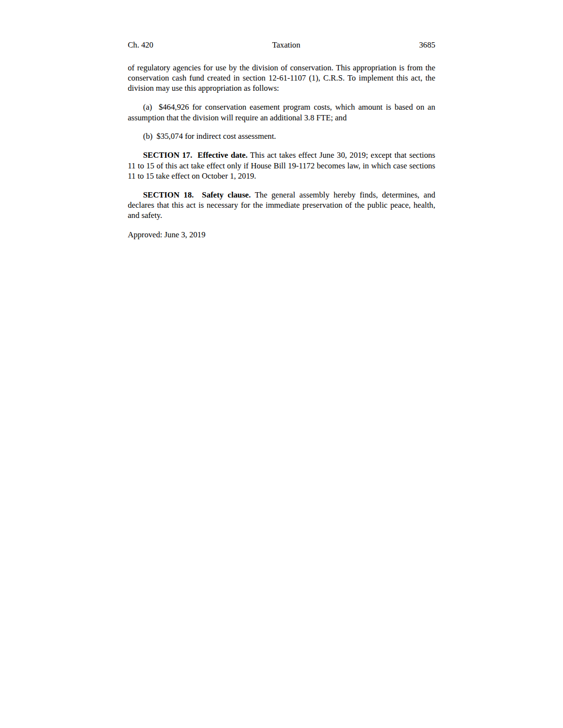Ch. 420 Taxation 3685
of regulatory agencies for use by the division of conservation. This appropriation is from the conservation cash fund created in section 12-61-1107 (1), C.R.S. To implement this act, the division may use this appropriation as follows:
(a) $464,926 for conservation easement program costs, which amount is based on an assumption that the division will require an additional 3.8 FTE; and
(b) $35,074 for indirect cost assessment.
SECTION 17. Effective date. This act takes effect June 30, 2019; except that sections 11 to 15 of this act take effect only if House Bill 19-1172 becomes law, in which case sections 11 to 15 take effect on October 1, 2019.
SECTION 18. Safety clause. The general assembly hereby finds, determines, and declares that this act is necessary for the immediate preservation of the public peace, health, and safety.
Approved: June 3, 2019